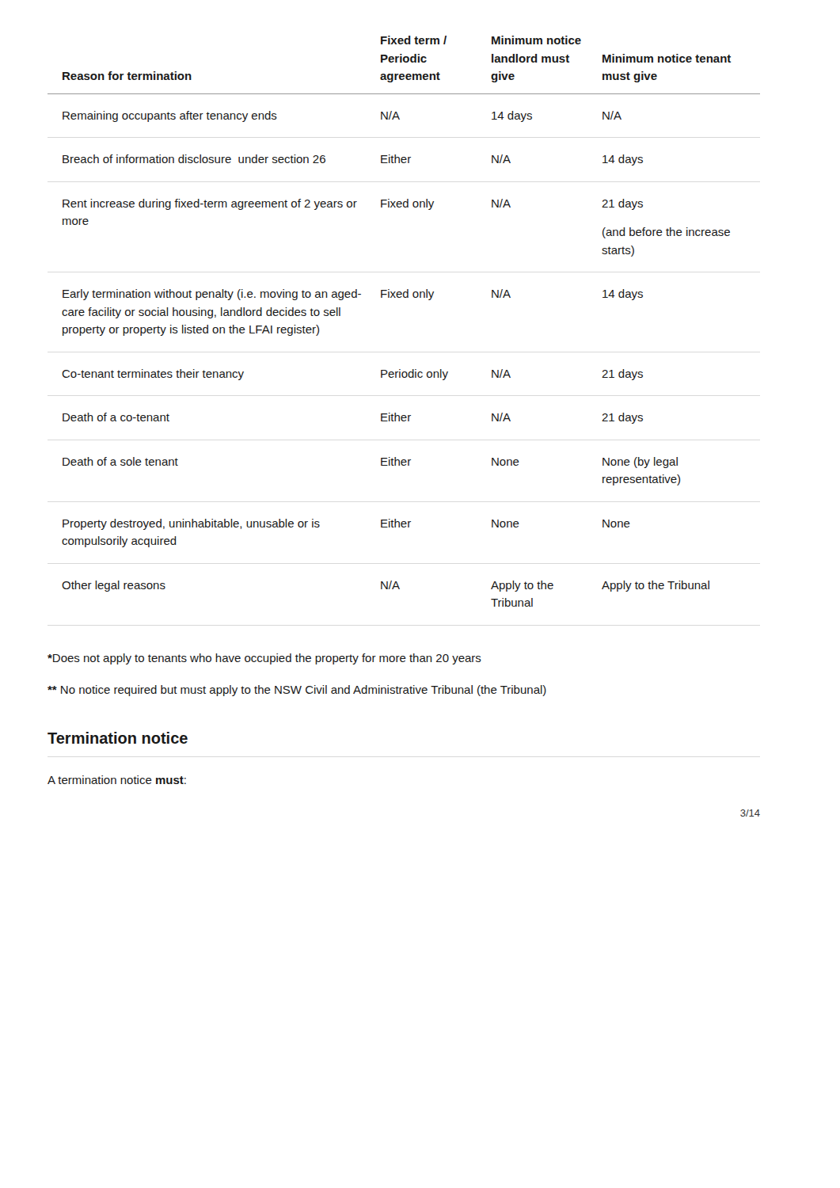| Reason for termination | Fixed term / Periodic agreement | Minimum notice landlord must give | Minimum notice tenant must give |
| --- | --- | --- | --- |
| Remaining occupants after tenancy ends | N/A | 14 days | N/A |
| Breach of information disclosure under section 26 | Either | N/A | 14 days |
| Rent increase during fixed-term agreement of 2 years or more | Fixed only | N/A | 21 days (and before the increase starts) |
| Early termination without penalty (i.e. moving to an aged-care facility or social housing, landlord decides to sell property or property is listed on the LFAI register) | Fixed only | N/A | 14 days |
| Co-tenant terminates their tenancy | Periodic only | N/A | 21 days |
| Death of a co-tenant | Either | N/A | 21 days |
| Death of a sole tenant | Either | None | None (by legal representative) |
| Property destroyed, uninhabitable, unusable or is compulsorily acquired | Either | None | None |
| Other legal reasons | N/A | Apply to the Tribunal | Apply to the Tribunal |
*Does not apply to tenants who have occupied the property for more than 20 years
** No notice required but must apply to the NSW Civil and Administrative Tribunal (the Tribunal)
Termination notice
A termination notice must:
3/14